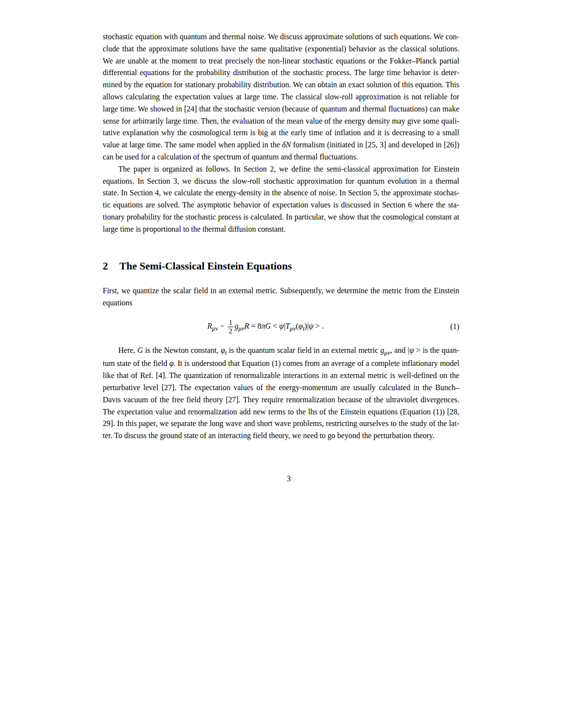stochastic equation with quantum and thermal noise. We discuss approximate solutions of such equations. We conclude that the approximate solutions have the same qualitative (exponential) behavior as the classical solutions. We are unable at the moment to treat precisely the non-linear stochastic equations or the Fokker–Planck partial differential equations for the probability distribution of the stochastic process. The large time behavior is determined by the equation for stationary probability distribution. We can obtain an exact solution of this equation. This allows calculating the expectation values at large time. The classical slow-roll approximation is not reliable for large time. We showed in [24] that the stochastic version (because of quantum and thermal fluctuations) can make sense for arbitrarily large time. Then, the evaluation of the mean value of the energy density may give some qualitative explanation why the cosmological term is big at the early time of inflation and it is decreasing to a small value at large time. The same model when applied in the δN formalism (initiated in [25, 3] and developed in [26]) can be used for a calculation of the spectrum of quantum and thermal fluctuations.
The paper is organized as follows. In Section 2, we define the semi-classical approximation for Einstein equations. In Section 3, we discuss the slow-roll stochastic approximation for quantum evolution in a thermal state. In Section 4, we calculate the energy-density in the absence of noise. In Section 5, the approximate stochastic equations are solved. The asymptotic behavior of expectation values is discussed in Section 6 where the stationary probability for the stochastic process is calculated. In particular, we show that the cosmological constant at large time is proportional to the thermal diffusion constant.
2 The Semi-Classical Einstein Equations
First, we quantize the scalar field in an external metric. Subsequently, we determine the metric from the Einstein equations
Rμν − 12 gμνR = 8πG < ψ|Tμν(φt)|ψ > .
(1)
Here, G is the Newton constant, φt is the quantum scalar field in an external metric gμν, and |ψ > is the quantum state of the field φ. It is understood that Equation (1) comes from an average of a complete inflationary model like that of Ref. [4]. The quantization of renormalizable interactions in an external metric is well-defined on the perturbative level [27]. The expectation values of the energy-momentum are usually calculated in the Bunch–Davis vacuum of the free field theory [27]. They require renormalization because of the ultraviolet divergences. The expectation value and renormalization add new terms to the lhs of the Einstein equations (Equation (1)) [28, 29]. In this paper, we separate the long wave and short wave problems, restricting ourselves to the study of the latter. To discuss the ground state of an interacting field theory, we need to go beyond the perturbation theory.
3